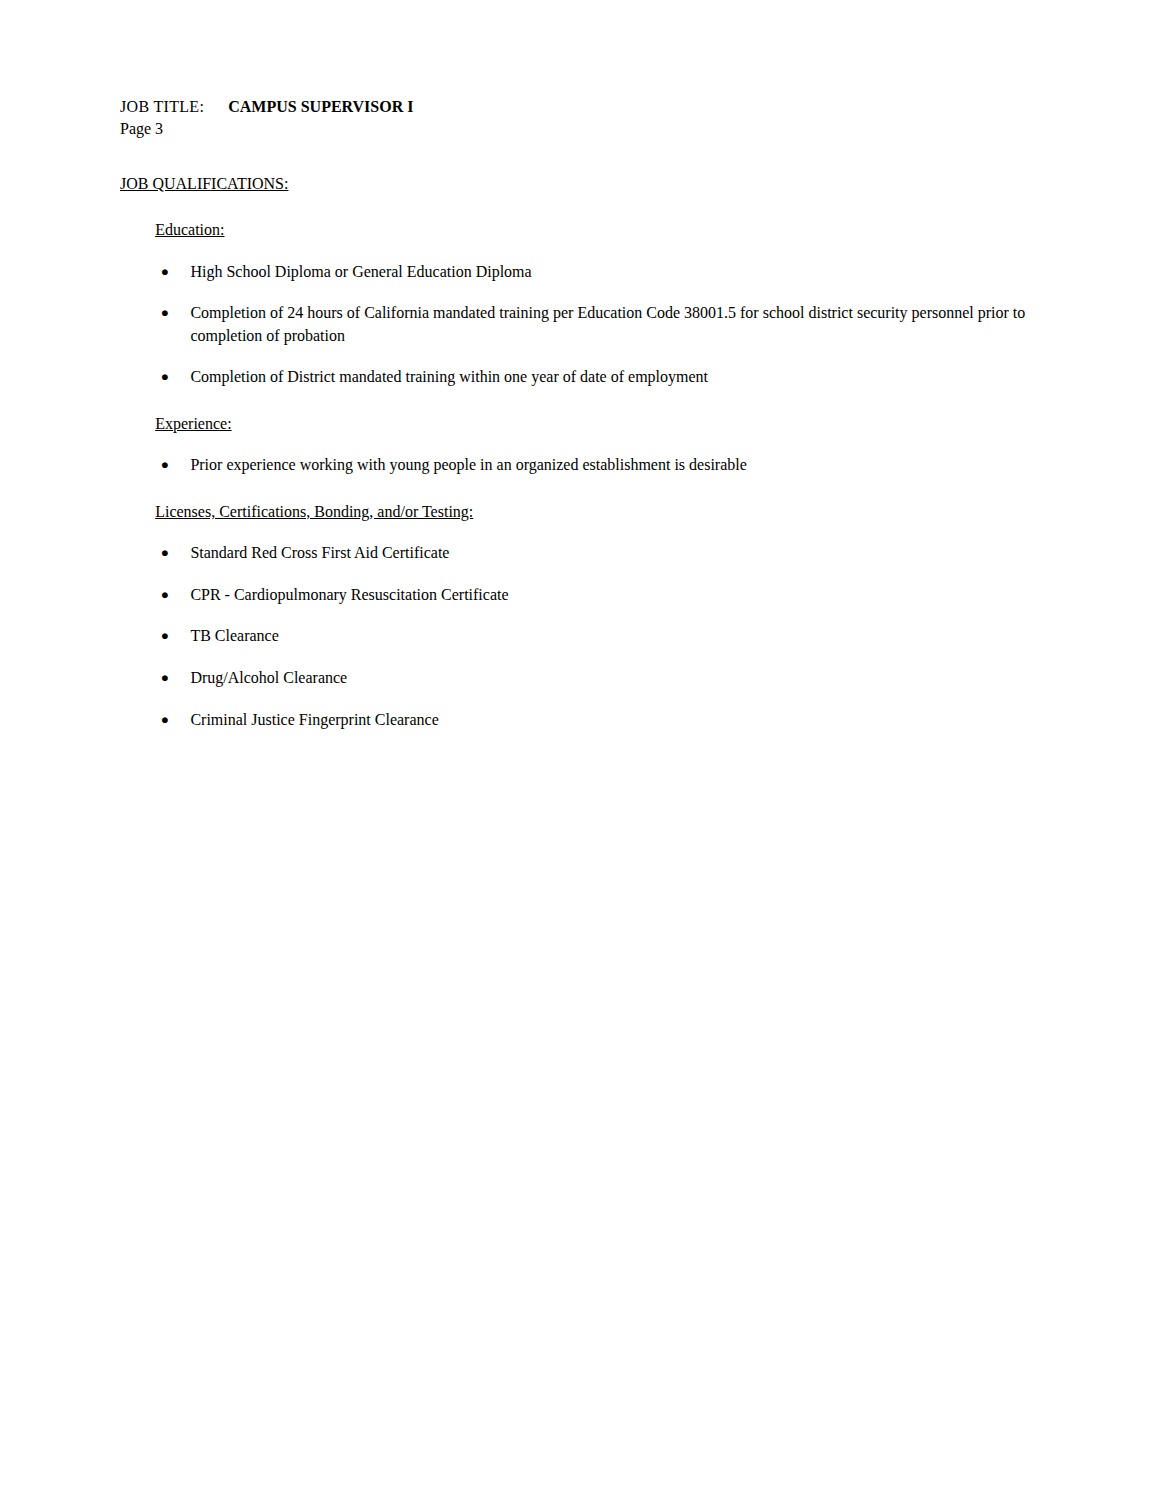JOB TITLE: CAMPUS SUPERVISOR I
Page 3
JOB QUALIFICATIONS:
Education:
High School Diploma or General Education Diploma
Completion of 24 hours of California mandated training per Education Code 38001.5 for school district security personnel prior to completion of probation
Completion of District mandated training within one year of date of employment
Experience:
Prior experience working with young people in an organized establishment is desirable
Licenses, Certifications, Bonding, and/or Testing:
Standard Red Cross First Aid Certificate
CPR - Cardiopulmonary Resuscitation Certificate
TB Clearance
Drug/Alcohol Clearance
Criminal Justice Fingerprint Clearance